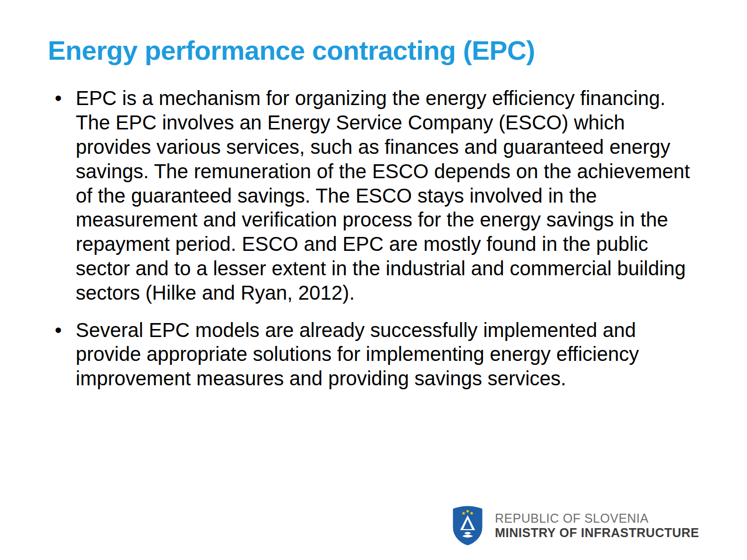Energy performance contracting (EPC)
EPC is a mechanism for organizing the energy efficiency financing. The EPC involves an Energy Service Company (ESCO) which provides various services, such as finances and guaranteed energy savings. The remuneration of the ESCO depends on the achievement of the guaranteed savings. The ESCO stays involved in the measurement and verification process for the energy savings in the repayment period. ESCO and EPC are mostly found in the public sector and to a lesser extent in the industrial and commercial building sectors (Hilke and Ryan, 2012).
Several EPC models are already successfully implemented and provide appropriate solutions for implementing energy efficiency improvement measures and providing savings services.
REPUBLIC OF SLOVENIA
MINISTRY OF INFRASTRUCTURE